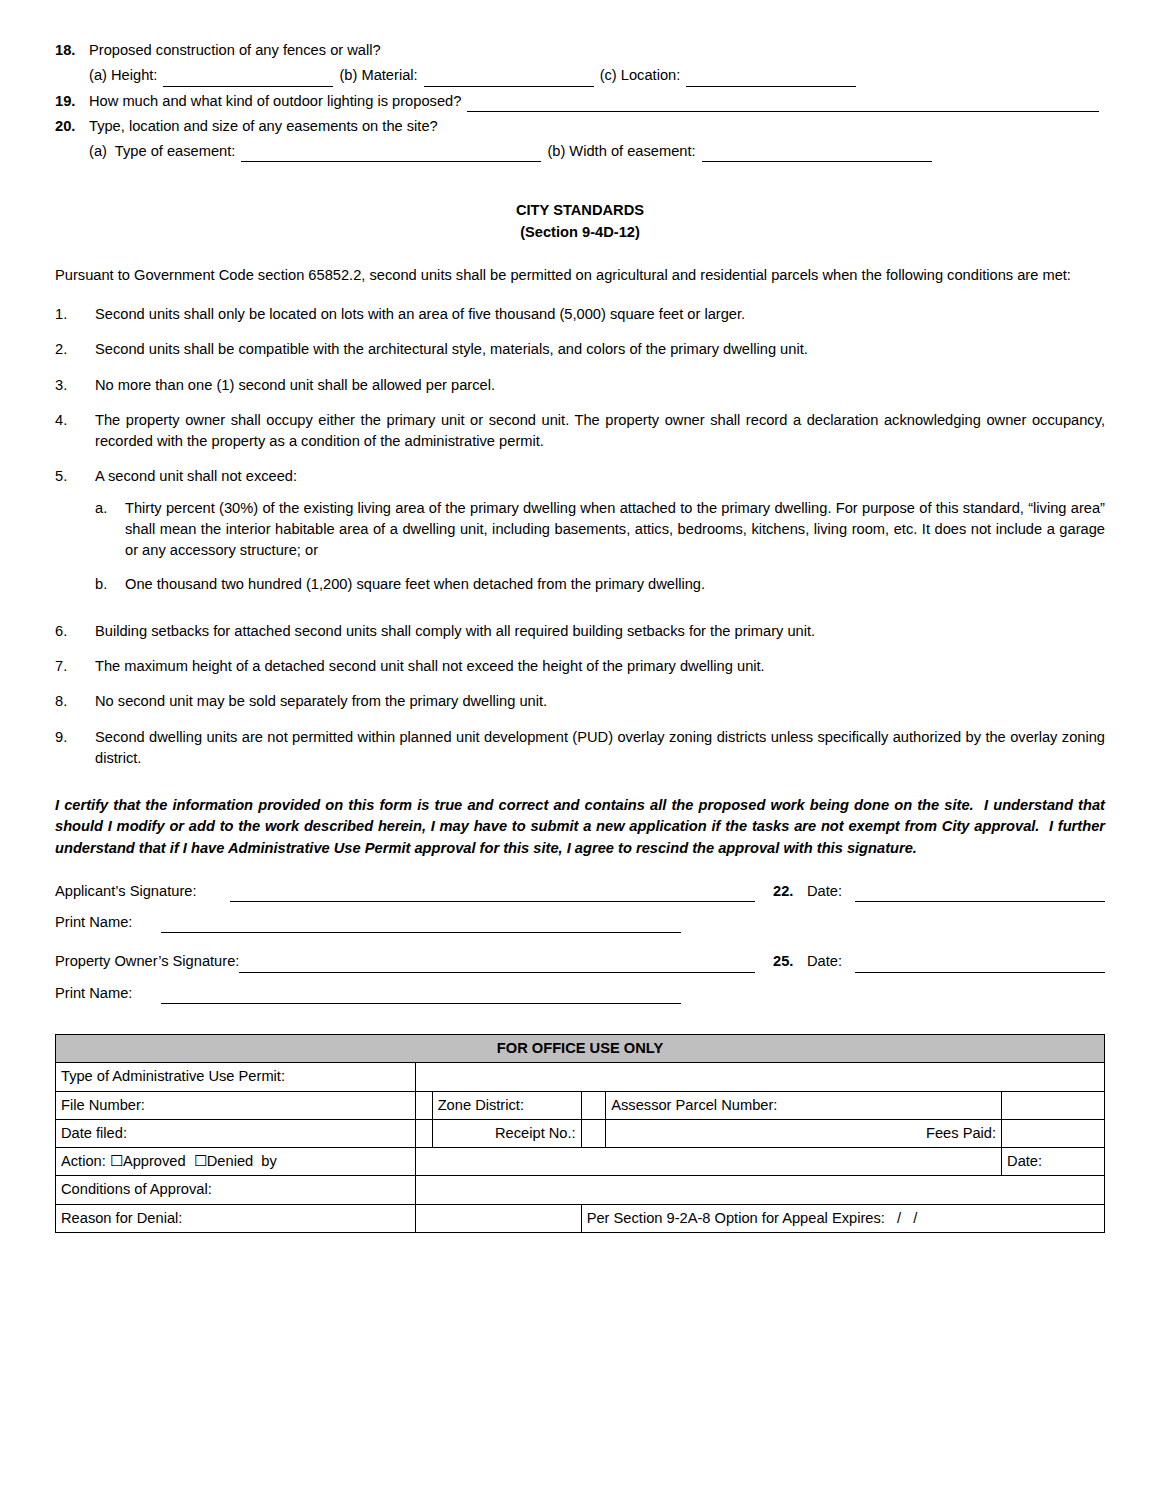18. Proposed construction of any fences or wall?
(a) Height: (b) Material: (c) Location:
19. How much and what kind of outdoor lighting is proposed?
20. Type, location and size of any easements on the site?
(a) Type of easement: (b) Width of easement:
CITY STANDARDS
(Section 9-4D-12)
Pursuant to Government Code section 65852.2, second units shall be permitted on agricultural and residential parcels when the following conditions are met:
1. Second units shall only be located on lots with an area of five thousand (5,000) square feet or larger.
2. Second units shall be compatible with the architectural style, materials, and colors of the primary dwelling unit.
3. No more than one (1) second unit shall be allowed per parcel.
4. The property owner shall occupy either the primary unit or second unit. The property owner shall record a declaration acknowledging owner occupancy, recorded with the property as a condition of the administrative permit.
5. A second unit shall not exceed:
a. Thirty percent (30%) of the existing living area of the primary dwelling when attached to the primary dwelling. For purpose of this standard, “living area” shall mean the interior habitable area of a dwelling unit, including basements, attics, bedrooms, kitchens, living room, etc. It does not include a garage or any accessory structure; or
b. One thousand two hundred (1,200) square feet when detached from the primary dwelling.
6. Building setbacks for attached second units shall comply with all required building setbacks for the primary unit.
7. The maximum height of a detached second unit shall not exceed the height of the primary dwelling unit.
8. No second unit may be sold separately from the primary dwelling unit.
9. Second dwelling units are not permitted within planned unit development (PUD) overlay zoning districts unless specifically authorized by the overlay zoning district.
I certify that the information provided on this form is true and correct and contains all the proposed work being done on the site. I understand that should I modify or add to the work described herein, I may have to submit a new application if the tasks are not exempt from City approval. I further understand that if I have Administrative Use Permit approval for this site, I agree to rescind the approval with this signature.
Applicant’s Signature: 22. Date:
Print Name:
Property Owner’s Signature: 25. Date:
Print Name:
| FOR OFFICE USE ONLY |
| Type of Administrative Use Permit: | |
| File Number: | | Zone District: | | Assessor Parcel Number: | |
| Date filed: | | Receipt No.: | | Fees Paid: | |
| Action: ☐Approved ☐Denied by | | Date: |
| Conditions of Approval: | |
| Reason for Denial: | | Per Section 9-2A-8 Option for Appeal Expires: / / |